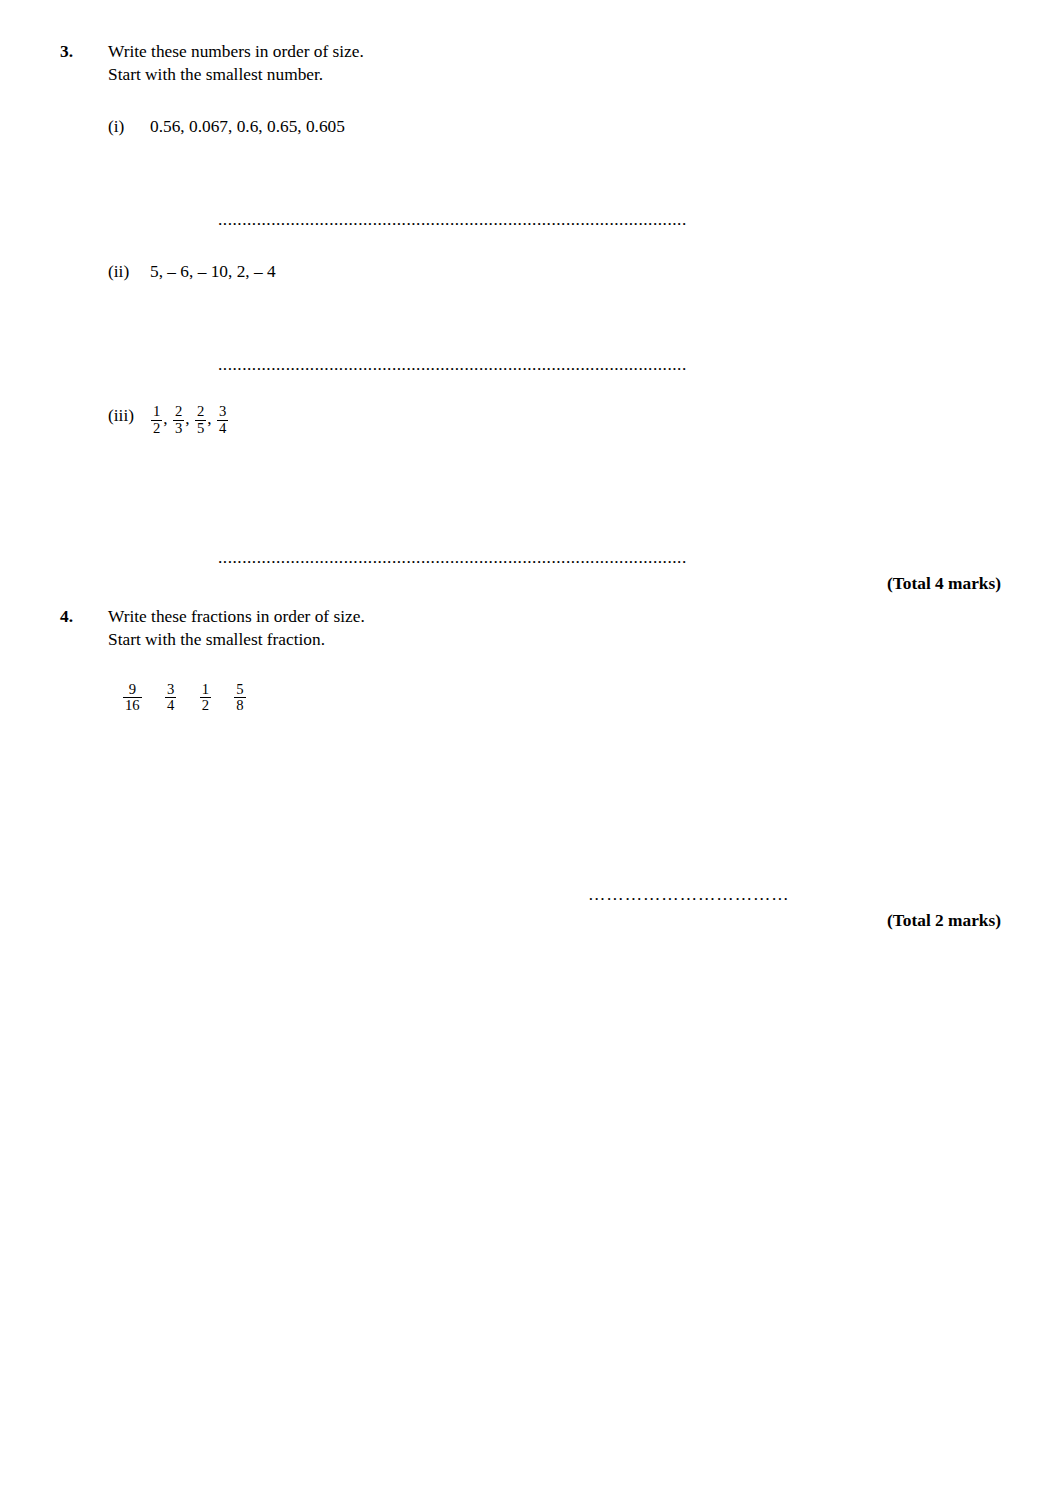3.
Write these numbers in order of size.
Start with the smallest number.
(i)
0.56, 0.067, 0.6, 0.65, 0.605
.................................................................................................
(ii)
5, – 6, – 10, 2, – 4
.................................................................................................
(iii)
12, 23, 25, 34
.................................................................................................
(Total 4 marks)
4.
Write these fractions in order of size.
Start with the smallest fraction.
916 34 12 58
……………………………
(Total 2 marks)